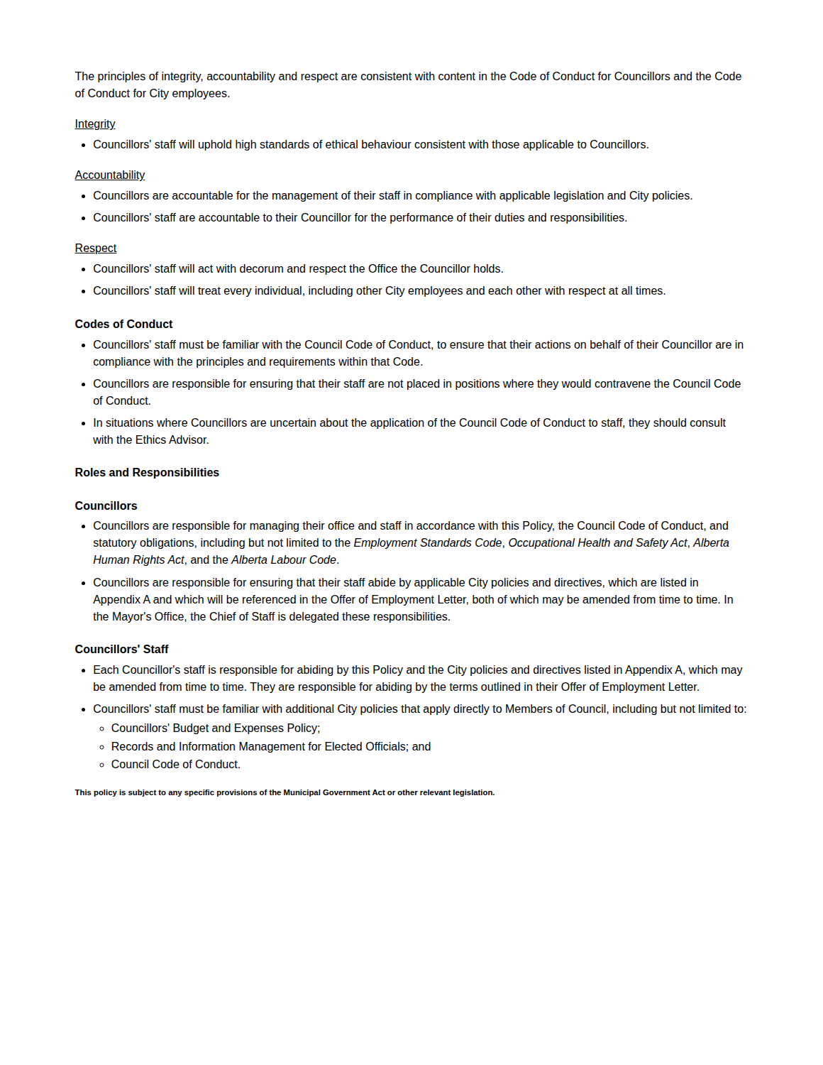The principles of integrity, accountability and respect are consistent with content in the Code of Conduct for Councillors and the Code of Conduct for City employees.
Integrity
Councillors' staff will uphold high standards of ethical behaviour consistent with those applicable to Councillors.
Accountability
Councillors are accountable for the management of their staff in compliance with applicable legislation and City policies.
Councillors' staff are accountable to their Councillor for the performance of their duties and responsibilities.
Respect
Councillors' staff will act with decorum and respect the Office the Councillor holds.
Councillors' staff will treat every individual, including other City employees and each other with respect at all times.
Codes of Conduct
Councillors' staff must be familiar with the Council Code of Conduct, to ensure that their actions on behalf of their Councillor are in compliance with the principles and requirements within that Code.
Councillors are responsible for ensuring that their staff are not placed in positions where they would contravene the Council Code of Conduct.
In situations where Councillors are uncertain about the application of the Council Code of Conduct to staff, they should consult with the Ethics Advisor.
Roles and Responsibilities
Councillors
Councillors are responsible for managing their office and staff in accordance with this Policy, the Council Code of Conduct, and statutory obligations, including but not limited to the Employment Standards Code, Occupational Health and Safety Act, Alberta Human Rights Act, and the Alberta Labour Code.
Councillors are responsible for ensuring that their staff abide by applicable City policies and directives, which are listed in Appendix A and which will be referenced in the Offer of Employment Letter, both of which may be amended from time to time. In the Mayor's Office, the Chief of Staff is delegated these responsibilities.
Councillors' Staff
Each Councillor's staff is responsible for abiding by this Policy and the City policies and directives listed in Appendix A, which may be amended from time to time. They are responsible for abiding by the terms outlined in their Offer of Employment Letter.
Councillors' staff must be familiar with additional City policies that apply directly to Members of Council, including but not limited to:
Councillors' Budget and Expenses Policy;
Records and Information Management for Elected Officials; and
Council Code of Conduct.
This policy is subject to any specific provisions of the Municipal Government Act or other relevant legislation.